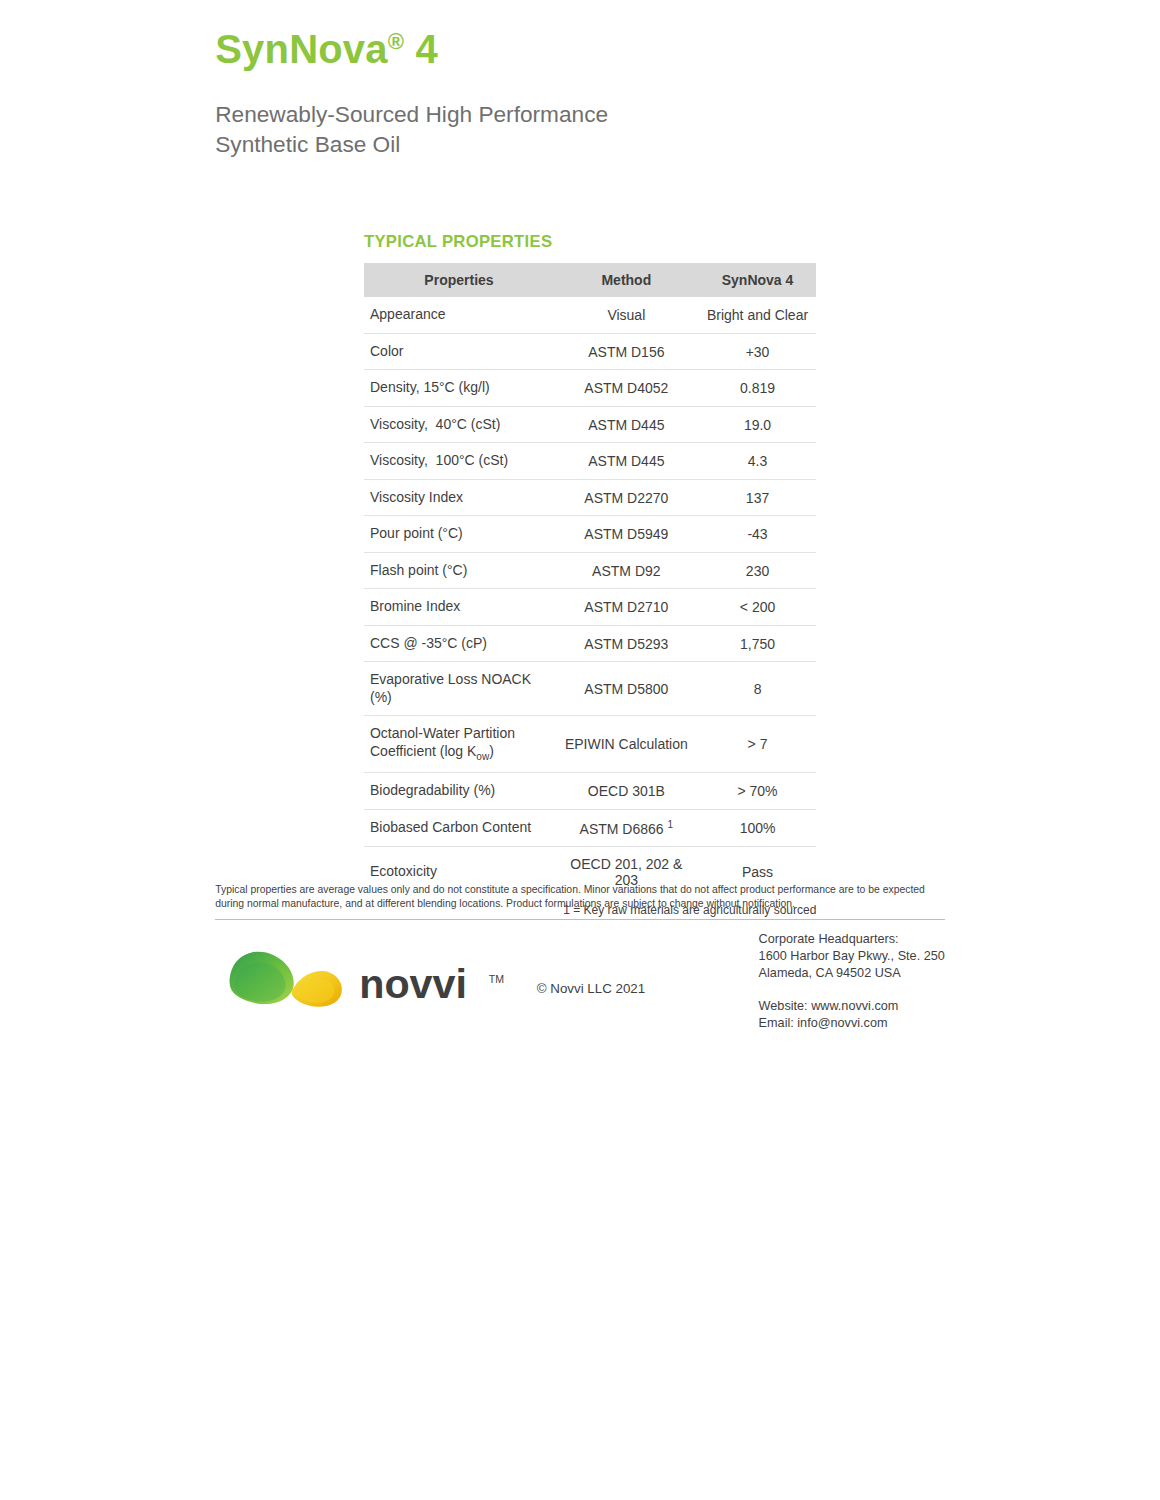SynNova® 4
Renewably-Sourced High Performance
Synthetic Base Oil
TYPICAL PROPERTIES
| Properties | Method | SynNova 4 |
| --- | --- | --- |
| Appearance | Visual | Bright and Clear |
| Color | ASTM D156 | +30 |
| Density, 15°C (kg/l) | ASTM D4052 | 0.819 |
| Viscosity, 40°C (cSt) | ASTM D445 | 19.0 |
| Viscosity, 100°C (cSt) | ASTM D445 | 4.3 |
| Viscosity Index | ASTM D2270 | 137 |
| Pour point (°C) | ASTM D5949 | -43 |
| Flash point (°C) | ASTM D92 | 230 |
| Bromine Index | ASTM D2710 | < 200 |
| CCS @ -35°C (cP) | ASTM D5293 | 1,750 |
| Evaporative Loss NOACK (%) | ASTM D5800 | 8 |
| Octanol-Water Partition Coefficient (log K ow ) | EPIWIN Calculation | > 7 |
| Biodegradability (%) | OECD 301B | > 70% |
| Biobased Carbon Content | ASTM D6866 1 | 100% |
| Ecotoxicity | OECD 201, 202 & 203 | Pass |
1 = Key raw materials are agriculturally sourced
Typical properties are average values only and do not constitute a specification. Minor variations that do not affect product performance are to be expected during normal manufacture, and at different blending locations. Product formulations are subject to change without notification.
novvi TM
© Novvi LLC 2021
Corporate Headquarters:
1600 Harbor Bay Pkwy., Ste. 250
Alameda, CA 94502 USA
Website: www.novvi.com
Email: info@novvi.com